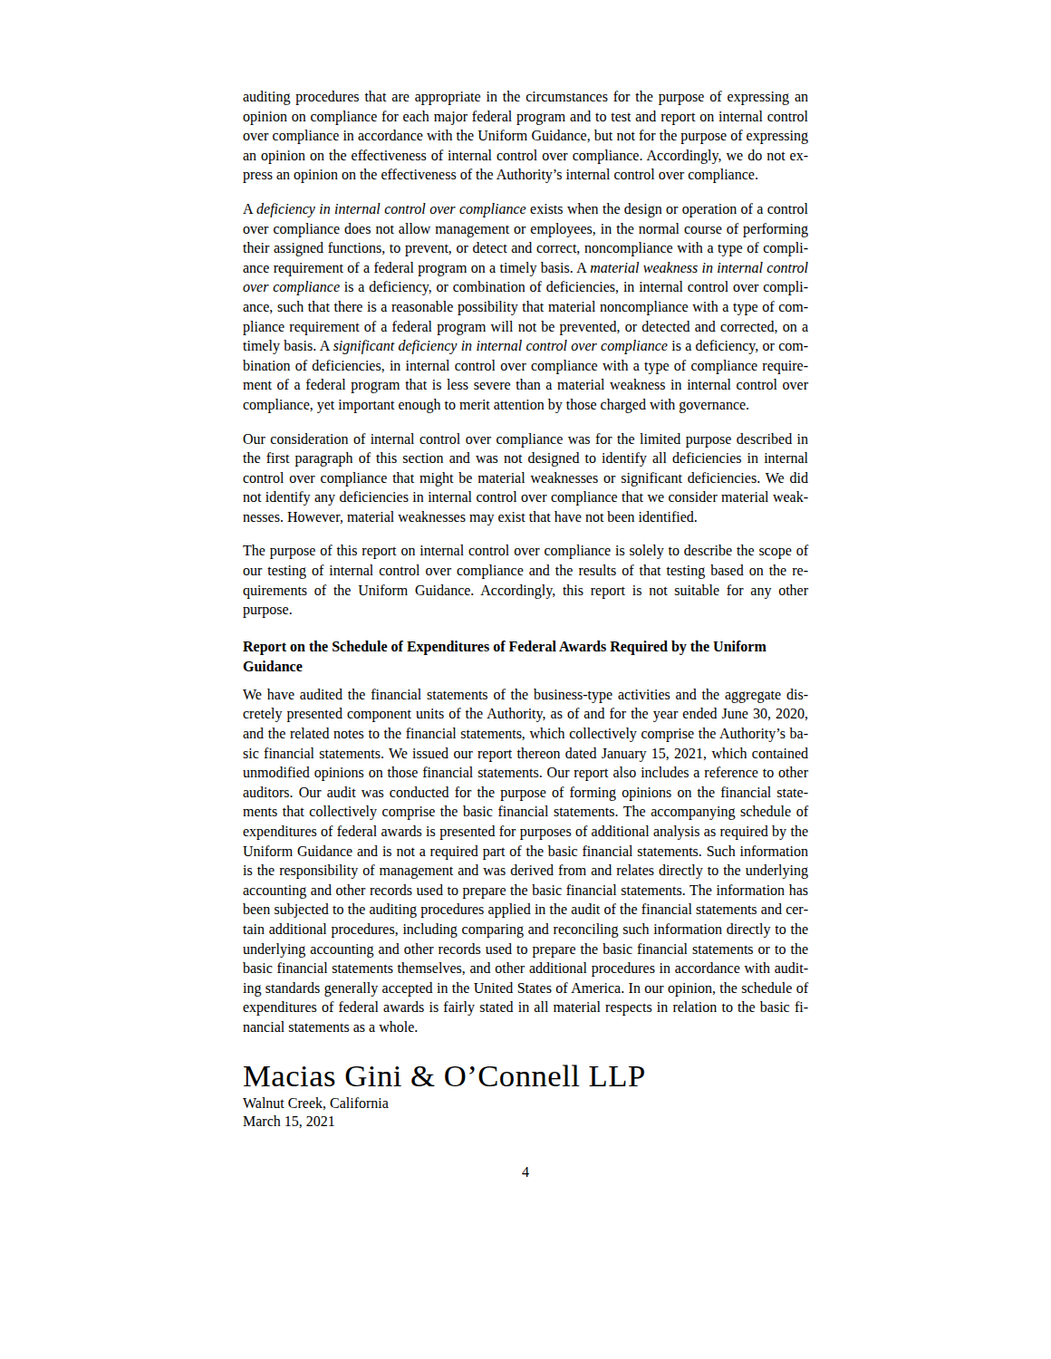auditing procedures that are appropriate in the circumstances for the purpose of expressing an opinion on compliance for each major federal program and to test and report on internal control over compliance in accordance with the Uniform Guidance, but not for the purpose of expressing an opinion on the effectiveness of internal control over compliance. Accordingly, we do not express an opinion on the effectiveness of the Authority’s internal control over compliance.
A deficiency in internal control over compliance exists when the design or operation of a control over compliance does not allow management or employees, in the normal course of performing their assigned functions, to prevent, or detect and correct, noncompliance with a type of compliance requirement of a federal program on a timely basis. A material weakness in internal control over compliance is a deficiency, or combination of deficiencies, in internal control over compliance, such that there is a reasonable possibility that material noncompliance with a type of compliance requirement of a federal program will not be prevented, or detected and corrected, on a timely basis. A significant deficiency in internal control over compliance is a deficiency, or combination of deficiencies, in internal control over compliance with a type of compliance requirement of a federal program that is less severe than a material weakness in internal control over compliance, yet important enough to merit attention by those charged with governance.
Our consideration of internal control over compliance was for the limited purpose described in the first paragraph of this section and was not designed to identify all deficiencies in internal control over compliance that might be material weaknesses or significant deficiencies. We did not identify any deficiencies in internal control over compliance that we consider material weaknesses. However, material weaknesses may exist that have not been identified.
The purpose of this report on internal control over compliance is solely to describe the scope of our testing of internal control over compliance and the results of that testing based on the requirements of the Uniform Guidance. Accordingly, this report is not suitable for any other purpose.
Report on the Schedule of Expenditures of Federal Awards Required by the Uniform Guidance
We have audited the financial statements of the business-type activities and the aggregate discretely presented component units of the Authority, as of and for the year ended June 30, 2020, and the related notes to the financial statements, which collectively comprise the Authority’s basic financial statements. We issued our report thereon dated January 15, 2021, which contained unmodified opinions on those financial statements. Our report also includes a reference to other auditors. Our audit was conducted for the purpose of forming opinions on the financial statements that collectively comprise the basic financial statements. The accompanying schedule of expenditures of federal awards is presented for purposes of additional analysis as required by the Uniform Guidance and is not a required part of the basic financial statements. Such information is the responsibility of management and was derived from and relates directly to the underlying accounting and other records used to prepare the basic financial statements. The information has been subjected to the auditing procedures applied in the audit of the financial statements and certain additional procedures, including comparing and reconciling such information directly to the underlying accounting and other records used to prepare the basic financial statements or to the basic financial statements themselves, and other additional procedures in accordance with auditing standards generally accepted in the United States of America. In our opinion, the schedule of expenditures of federal awards is fairly stated in all material respects in relation to the basic financial statements as a whole.
Macias Gini & O’Connell LLP
Walnut Creek, California
March 15, 2021
4